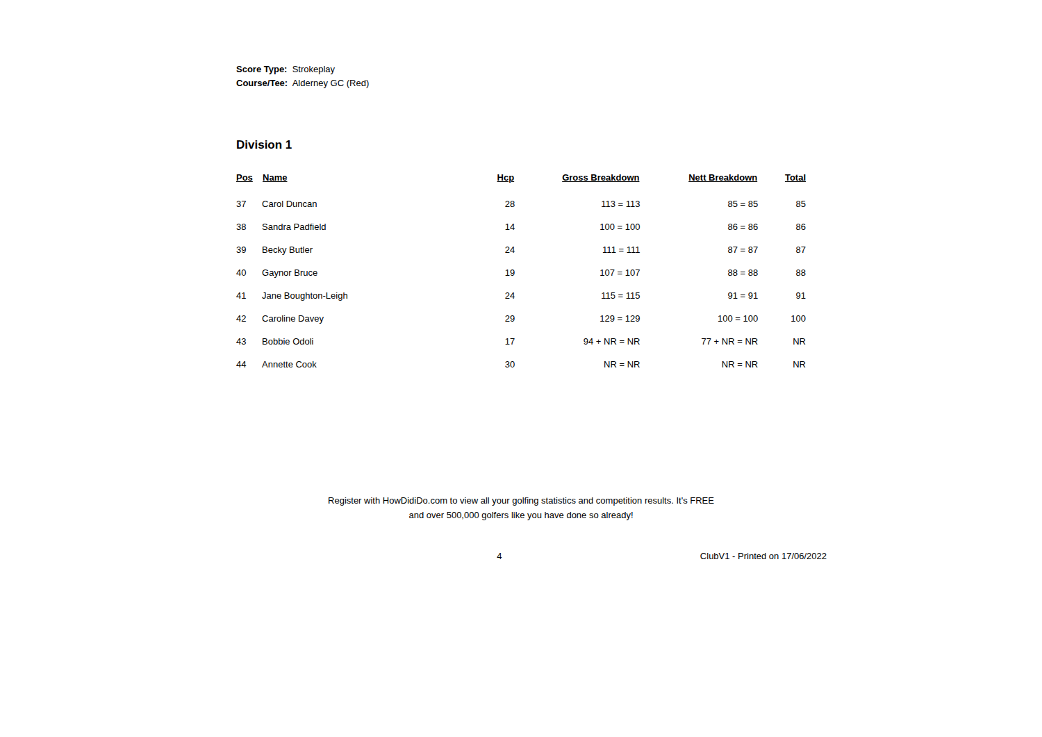Score Type: Strokeplay
Course/Tee: Alderney GC (Red)
Division 1
| Pos | Name | Hcp | Gross Breakdown | Nett Breakdown | Total |
| --- | --- | --- | --- | --- | --- |
| 37 | Carol Duncan | 28 | 113 = 113 | 85 = 85 | 85 |
| 38 | Sandra Padfield | 14 | 100 = 100 | 86 = 86 | 86 |
| 39 | Becky Butler | 24 | 111 = 111 | 87 = 87 | 87 |
| 40 | Gaynor Bruce | 19 | 107 = 107 | 88 = 88 | 88 |
| 41 | Jane Boughton-Leigh | 24 | 115 = 115 | 91 = 91 | 91 |
| 42 | Caroline Davey | 29 | 129 = 129 | 100 = 100 | 100 |
| 43 | Bobbie Odoli | 17 | 94 + NR = NR | 77 + NR = NR | NR |
| 44 | Annette Cook | 30 | NR = NR | NR = NR | NR |
Register with HowDidiDo.com to view all your golfing statistics and competition results. It's FREE
and over 500,000 golfers like you have done so already!
4
ClubV1 - Printed on 17/06/2022